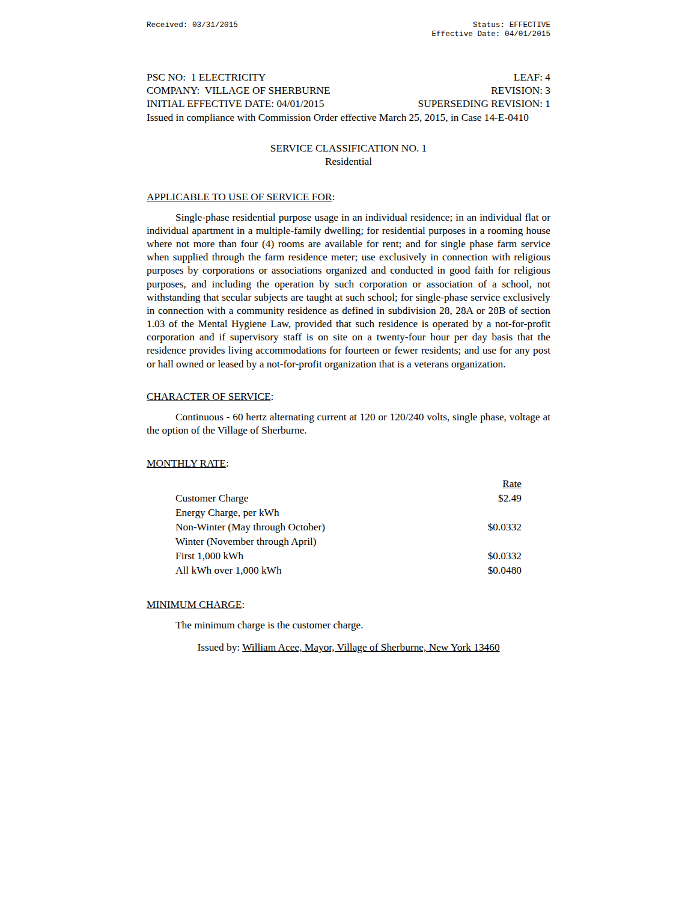Received: 03/31/2015
Status: EFFECTIVE
Effective Date: 04/01/2015
PSC NO: 1 ELECTRICITY LEAF: 4
COMPANY: VILLAGE OF SHERBURNE REVISION: 3
INITIAL EFFECTIVE DATE: 04/01/2015 SUPERSEDING REVISION: 1
Issued in compliance with Commission Order effective March 25, 2015, in Case 14-E-0410
SERVICE CLASSIFICATION NO. 1
Residential
APPLICABLE TO USE OF SERVICE FOR:
Single-phase residential purpose usage in an individual residence; in an individual flat or individual apartment in a multiple-family dwelling; for residential purposes in a rooming house where not more than four (4) rooms are available for rent; and for single phase farm service when supplied through the farm residence meter; use exclusively in connection with religious purposes by corporations or associations organized and conducted in good faith for religious purposes, and including the operation by such corporation or association of a school, not withstanding that secular subjects are taught at such school; for single-phase service exclusively in connection with a community residence as defined in subdivision 28, 28A or 28B of section 1.03 of the Mental Hygiene Law, provided that such residence is operated by a not-for-profit corporation and if supervisory staff is on site on a twenty-four hour per day basis that the residence provides living accommodations for fourteen or fewer residents; and use for any post or hall owned or leased by a not-for-profit organization that is a veterans organization.
CHARACTER OF SERVICE:
Continuous - 60 hertz alternating current at 120 or 120/240 volts, single phase, voltage at the option of the Village of Sherburne.
MONTHLY RATE:
| | Rate |
| Customer Charge | $2.49 |
| Energy Charge, per kWh | |
| Non-Winter (May through October) | $0.0332 |
| Winter (November through April) | |
| First 1,000 kWh | $0.0332 |
| All kWh over 1,000 kWh | $0.0480 |
MINIMUM CHARGE:
The minimum charge is the customer charge.
Issued by: William Acee, Mayor, Village of Sherburne, New York 13460